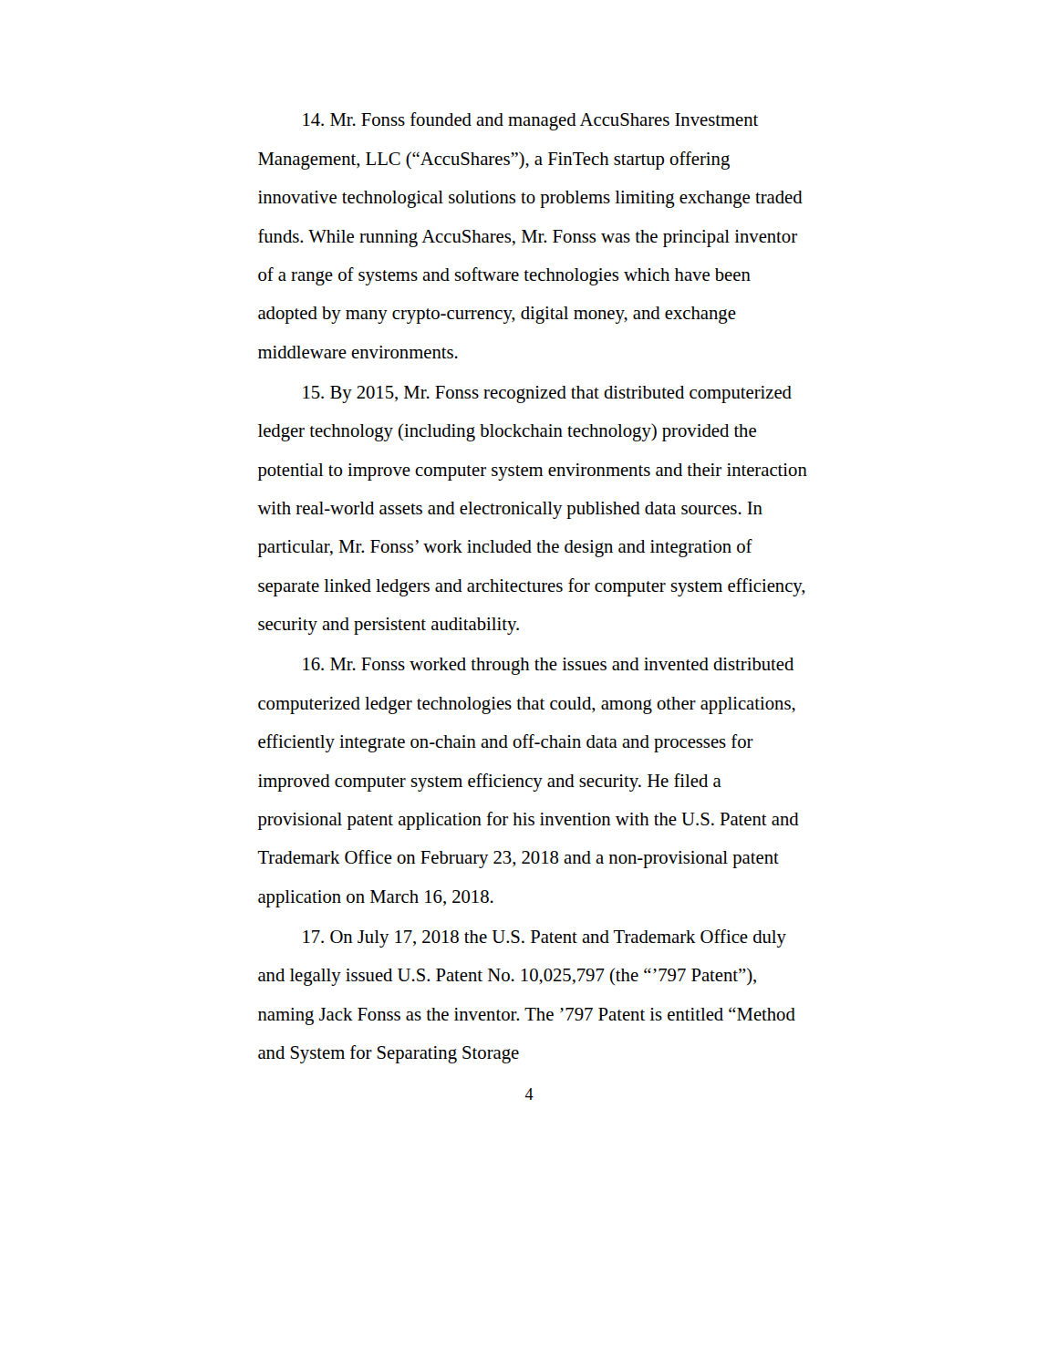14. Mr. Fonss founded and managed AccuShares Investment Management, LLC (“AccuShares”), a FinTech startup offering innovative technological solutions to problems limiting exchange traded funds. While running AccuShares, Mr. Fonss was the principal inventor of a range of systems and software technologies which have been adopted by many crypto-currency, digital money, and exchange middleware environments.
15. By 2015, Mr. Fonss recognized that distributed computerized ledger technology (including blockchain technology) provided the potential to improve computer system environments and their interaction with real-world assets and electronically published data sources. In particular, Mr. Fonss’ work included the design and integration of separate linked ledgers and architectures for computer system efficiency, security and persistent auditability.
16. Mr. Fonss worked through the issues and invented distributed computerized ledger technologies that could, among other applications, efficiently integrate on-chain and off-chain data and processes for improved computer system efficiency and security. He filed a provisional patent application for his invention with the U.S. Patent and Trademark Office on February 23, 2018 and a non-provisional patent application on March 16, 2018.
17. On July 17, 2018 the U.S. Patent and Trademark Office duly and legally issued U.S. Patent No. 10,025,797 (the “’797 Patent”), naming Jack Fonss as the inventor. The ’797 Patent is entitled “Method and System for Separating Storage
4